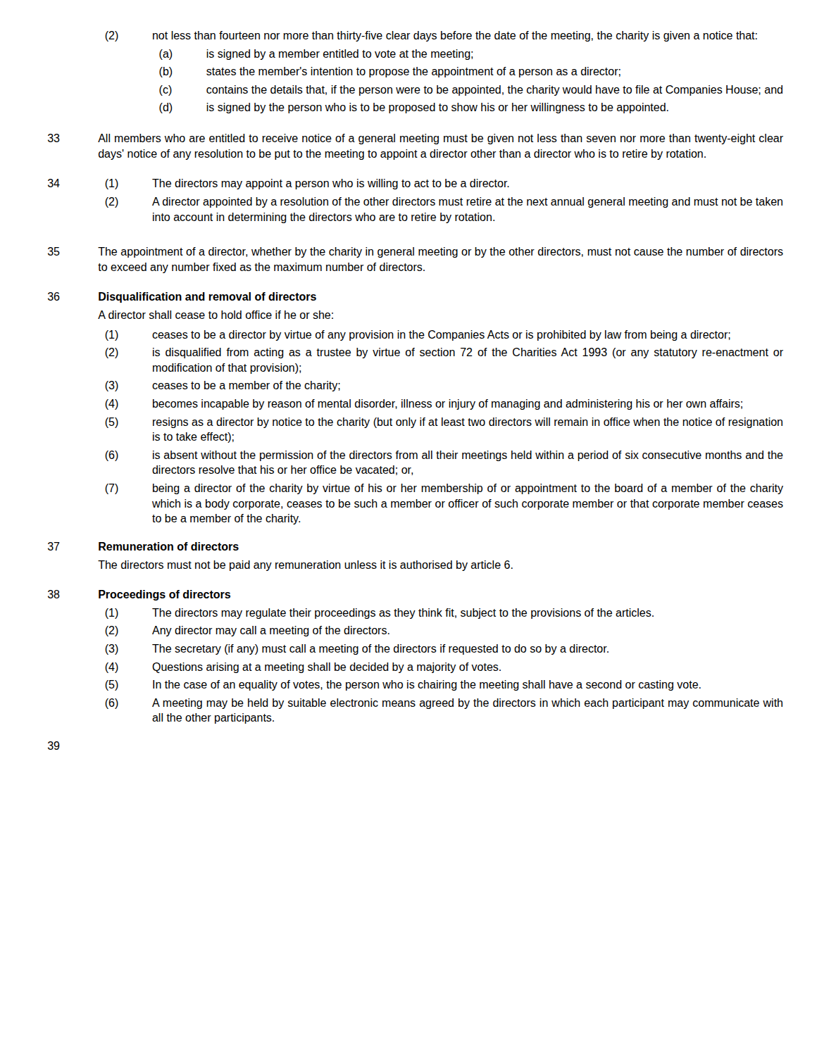(2) not less than fourteen nor more than thirty-five clear days before the date of the meeting, the charity is given a notice that:
(a) is signed by a member entitled to vote at the meeting;
(b) states the member's intention to propose the appointment of a person as a director;
(c) contains the details that, if the person were to be appointed, the charity would have to file at Companies House; and
(d) is signed by the person who is to be proposed to show his or her willingness to be appointed.
33
All members who are entitled to receive notice of a general meeting must be given not less than seven nor more than twenty-eight clear days' notice of any resolution to be put to the meeting to appoint a director other than a director who is to retire by rotation.
34
(1) The directors may appoint a person who is willing to act to be a director.
(2) A director appointed by a resolution of the other directors must retire at the next annual general meeting and must not be taken into account in determining the directors who are to retire by rotation.
35
The appointment of a director, whether by the charity in general meeting or by the other directors, must not cause the number of directors to exceed any number fixed as the maximum number of directors.
36
Disqualification and removal of directors
A director shall cease to hold office if he or she:
(1) ceases to be a director by virtue of any provision in the Companies Acts or is prohibited by law from being a director;
(2) is disqualified from acting as a trustee by virtue of section 72 of the Charities Act 1993 (or any statutory re-enactment or modification of that provision);
(3) ceases to be a member of the charity;
(4) becomes incapable by reason of mental disorder, illness or injury of managing and administering his or her own affairs;
(5) resigns as a director by notice to the charity (but only if at least two directors will remain in office when the notice of resignation is to take effect);
(6) is absent without the permission of the directors from all their meetings held within a period of six consecutive months and the directors resolve that his or her office be vacated; or,
(7) being a director of the charity by virtue of his or her membership of or appointment to the board of a member of the charity which is a body corporate, ceases to be such a member or officer of such corporate member or that corporate member ceases to be a member of the charity.
37
Remuneration of directors
The directors must not be paid any remuneration unless it is authorised by article 6.
38
Proceedings of directors
(1) The directors may regulate their proceedings as they think fit, subject to the provisions of the articles.
(2) Any director may call a meeting of the directors.
(3) The secretary (if any) must call a meeting of the directors if requested to do so by a director.
(4) Questions arising at a meeting shall be decided by a majority of votes.
(5) In the case of an equality of votes, the person who is chairing the meeting shall have a second or casting vote.
(6) A meeting may be held by suitable electronic means agreed by the directors in which each participant may communicate with all the other participants.
39